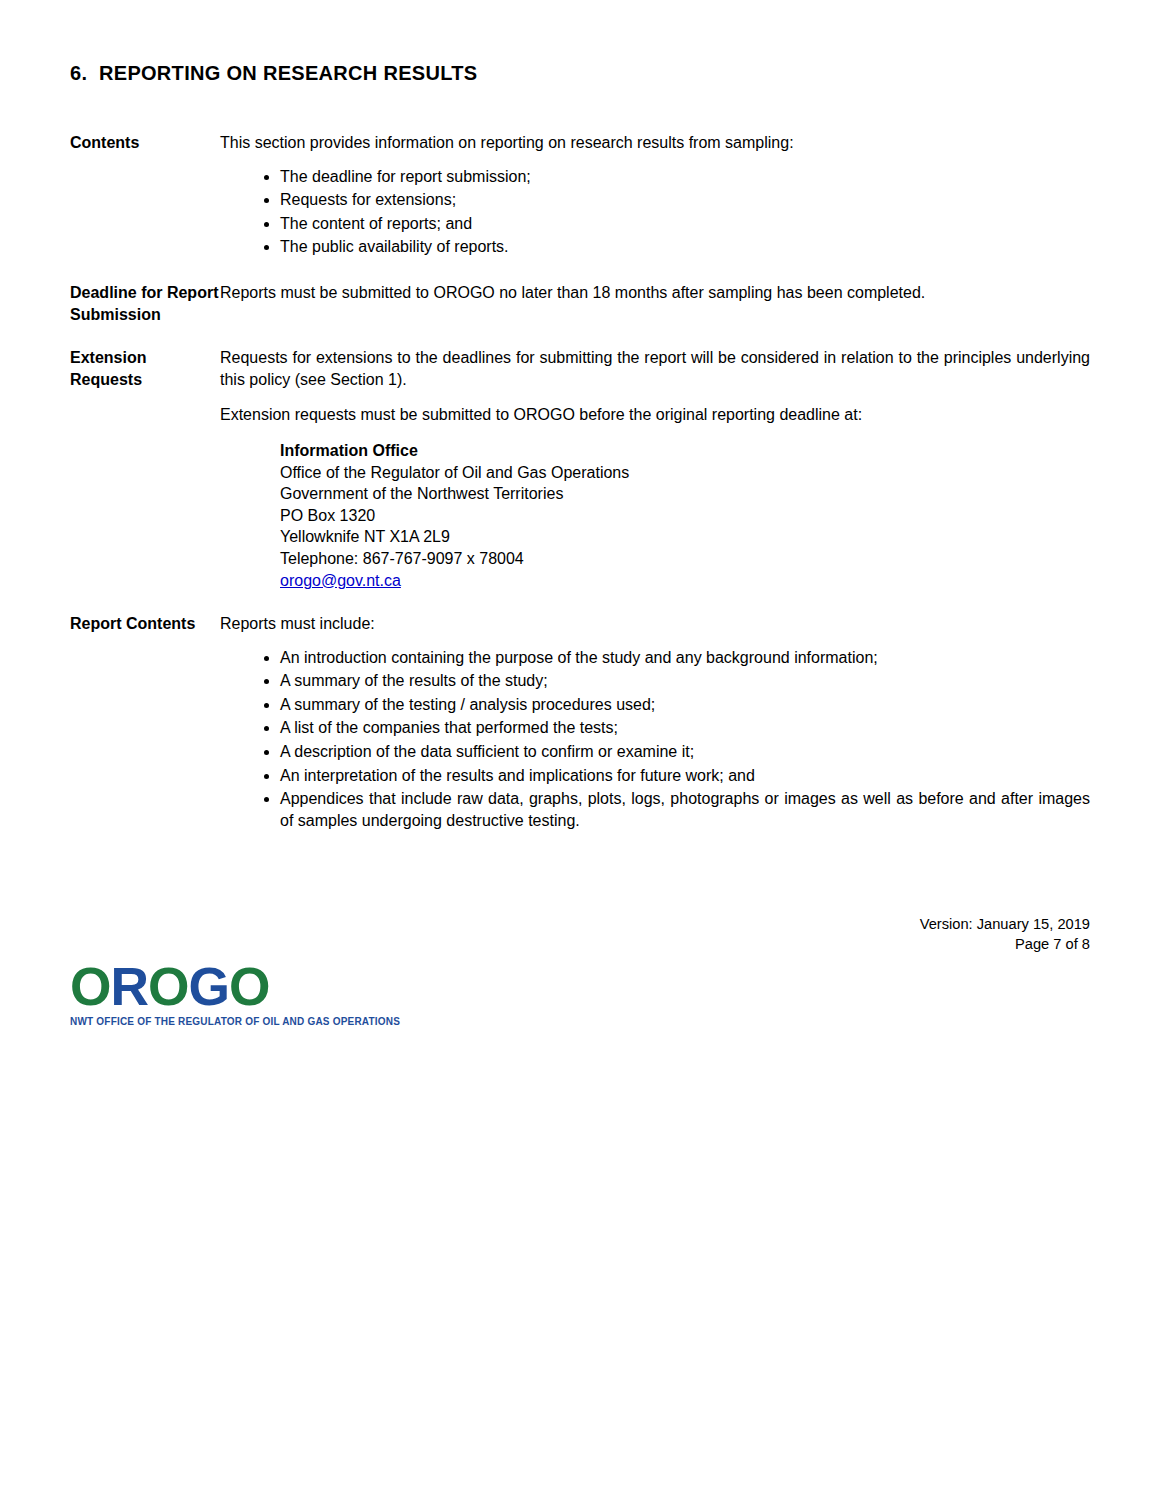6. REPORTING ON RESEARCH RESULTS
| Contents | This section provides information on reporting on research results from sampling: The deadline for report submission; Requests for extensions; The content of reports; and The public availability of reports. |
| Deadline for Report Submission | Reports must be submitted to OROGO no later than 18 months after sampling has been completed. |
| Extension Requests | Requests for extensions to the deadlines for submitting the report will be considered in relation to the principles underlying this policy (see Section 1). Extension requests must be submitted to OROGO before the original reporting deadline at: Information Office Office of the Regulator of Oil and Gas Operations Government of the Northwest Territories PO Box 1320 Yellowknife NT X1A 2L9 Telephone: 867-767-9097 x 78004 orogo@gov.nt.ca |
| Report Contents | Reports must include: An introduction containing the purpose of the study and any background information; A summary of the results of the study; A summary of the testing / analysis procedures used; A list of the companies that performed the tests; A description of the data sufficient to confirm or examine it; An interpretation of the results and implications for future work; and Appendices that include raw data, graphs, plots, logs, photographs or images as well as before and after images of samples undergoing destructive testing. |
Version: January 15, 2019
Page 7 of 8
OROGO
NWT OFFICE OF THE REGULATOR OF OIL AND GAS OPERATIONS